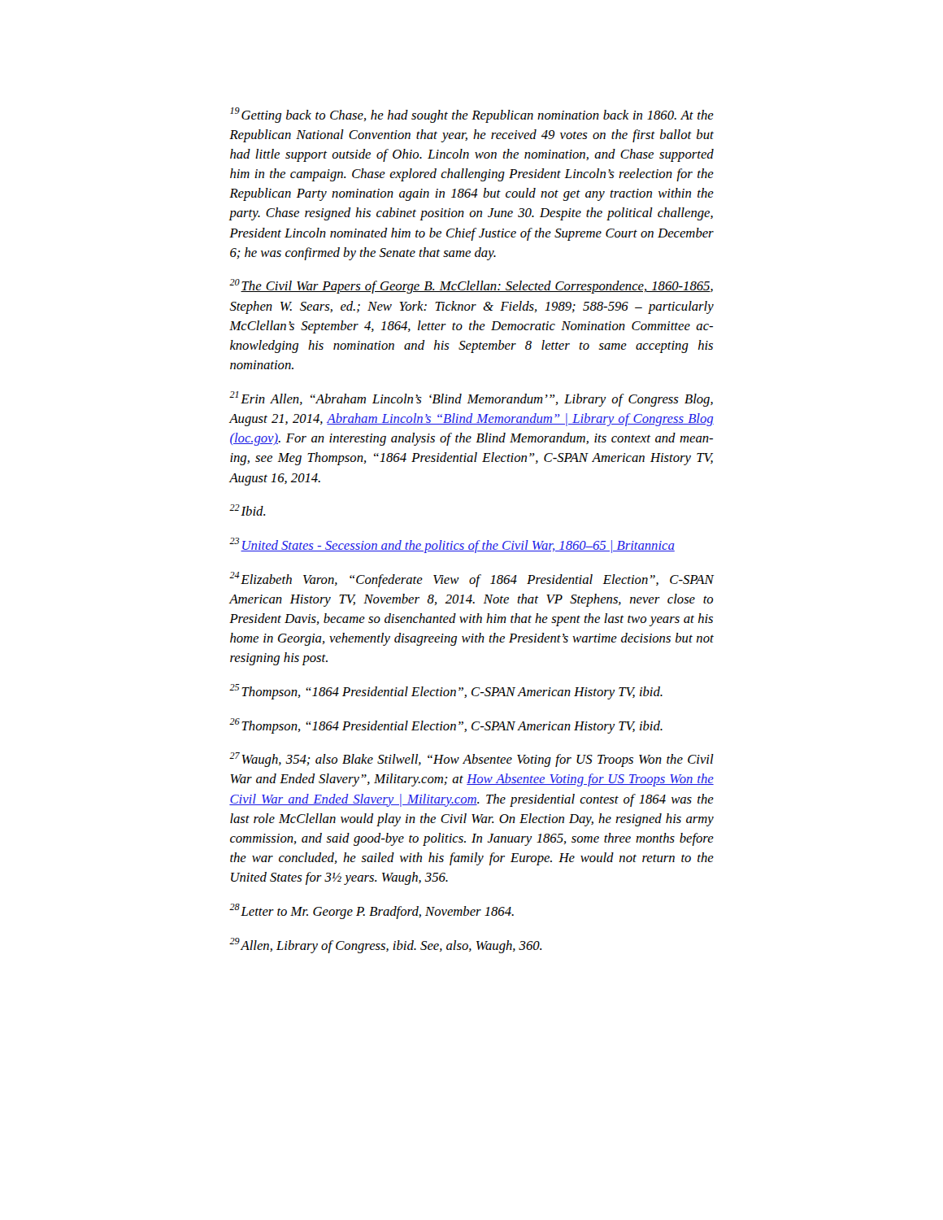19Getting back to Chase, he had sought the Republican nomination back in 1860. At the Republican National Convention that year, he received 49 votes on the first ballot but had little support outside of Ohio. Lincoln won the nomination, and Chase supported him in the campaign. Chase explored challenging President Lincoln’s reelection for the Republican Party nomination again in 1864 but could not get any traction within the party. Chase resigned his cabinet position on June 30. Despite the political challenge, President Lincoln nominated him to be Chief Justice of the Supreme Court on December 6; he was confirmed by the Senate that same day.
20The Civil War Papers of George B. McClellan: Selected Correspondence, 1860-1865, Stephen W. Sears, ed.; New York: Ticknor & Fields, 1989; 588-596 – particularly McClellan’s September 4, 1864, letter to the Democratic Nomination Committee acknowledging his nomination and his September 8 letter to same accepting his nomination.
21Erin Allen, “Abraham Lincoln’s ‘Blind Memorandum’”, Library of Congress Blog, August 21, 2014, Abraham Lincoln’s “Blind Memorandum” | Library of Congress Blog (loc.gov). For an interesting analysis of the Blind Memorandum, its context and meaning, see Meg Thompson, “1864 Presidential Election”, C-SPAN American History TV, August 16, 2014.
22Ibid.
23United States - Secession and the politics of the Civil War, 1860–65 | Britannica
24Elizabeth Varon, “Confederate View of 1864 Presidential Election”, C-SPAN American History TV, November 8, 2014. Note that VP Stephens, never close to President Davis, became so disenchanted with him that he spent the last two years at his home in Georgia, vehemently disagreeing with the President’s wartime decisions but not resigning his post.
25Thompson, “1864 Presidential Election”, C-SPAN American History TV, ibid.
26Thompson, “1864 Presidential Election”, C-SPAN American History TV, ibid.
27Waugh, 354; also Blake Stilwell, “How Absentee Voting for US Troops Won the Civil War and Ended Slavery”, Military.com; at How Absentee Voting for US Troops Won the Civil War and Ended Slavery | Military.com. The presidential contest of 1864 was the last role McClellan would play in the Civil War. On Election Day, he resigned his army commission, and said good-bye to politics. In January 1865, some three months before the war concluded, he sailed with his family for Europe. He would not return to the United States for 3½ years. Waugh, 356.
28Letter to Mr. George P. Bradford, November 1864.
29Allen, Library of Congress, ibid. See, also, Waugh, 360.